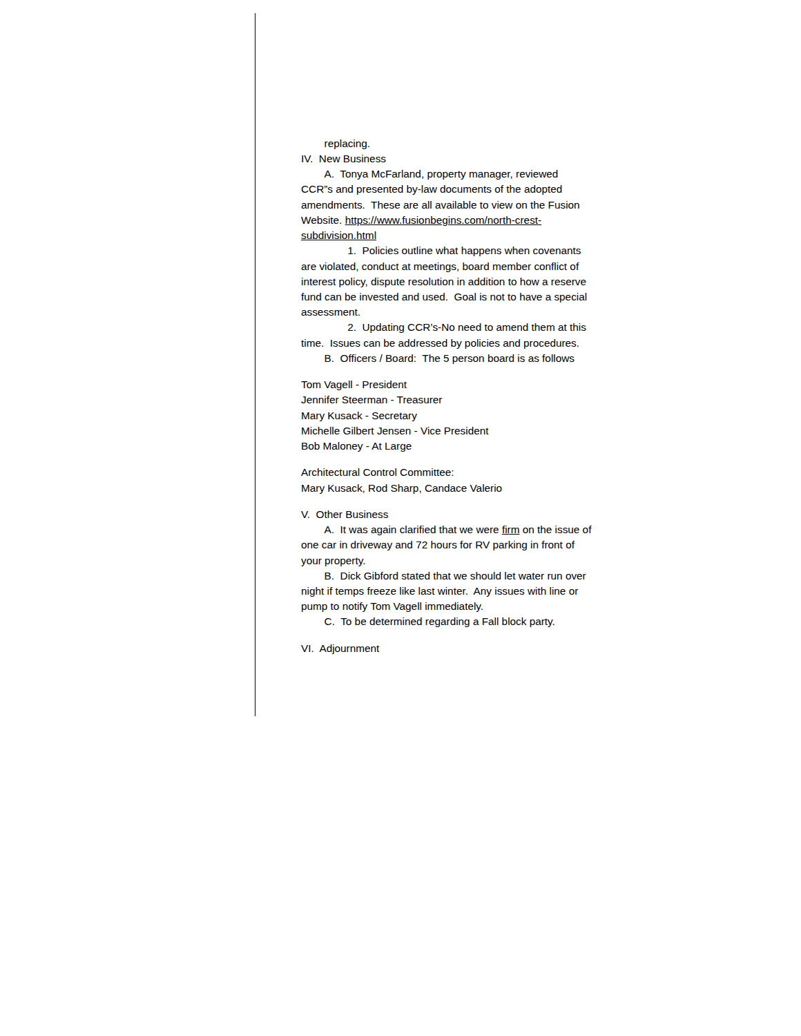replacing.
IV. New Business
A. Tonya McFarland, property manager, reviewed CCR”s and presented by-law documents of the adopted amendments. These are all available to view on the Fusion Website. https://www.fusionbegins.com/north-crest-subdivision.html
1. Policies outline what happens when covenants are violated, conduct at meetings, board member conflict of interest policy, dispute resolution in addition to how a reserve fund can be invested and used. Goal is not to have a special assessment.
2. Updating CCR’s-No need to amend them at this time. Issues can be addressed by policies and procedures.
B. Officers / Board: The 5 person board is as follows
Tom Vagell - President
Jennifer Steerman - Treasurer
Mary Kusack - Secretary
Michelle Gilbert Jensen - Vice President
Bob Maloney - At Large
Architectural Control Committee:
Mary Kusack, Rod Sharp, Candace Valerio
V. Other Business
A. It was again clarified that we were firm on the issue of one car in driveway and 72 hours for RV parking in front of your property.
B. Dick Gibford stated that we should let water run over night if temps freeze like last winter. Any issues with line or pump to notify Tom Vagell immediately.
C. To be determined regarding a Fall block party.
VI. Adjournment